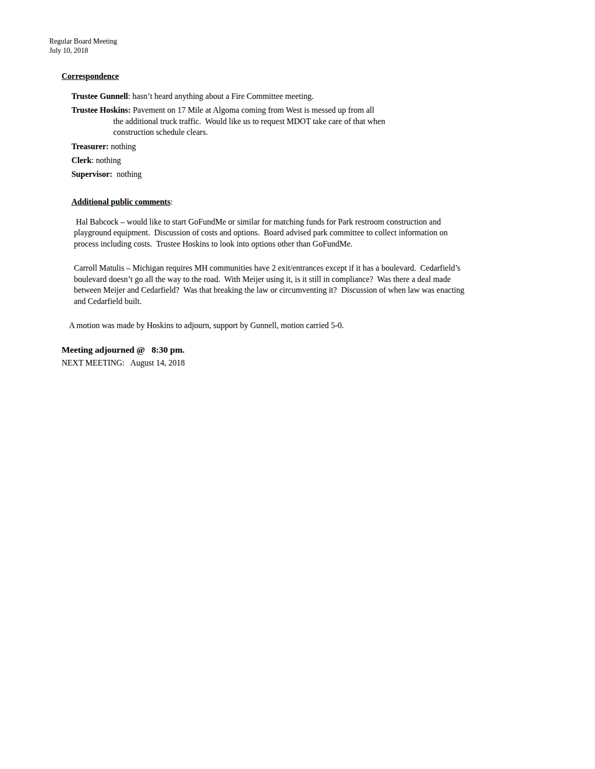Regular Board Meeting
July 10, 2018
Correspondence
Trustee Gunnell: hasn’t heard anything about a Fire Committee meeting.
Trustee Hoskins: Pavement on 17 Mile at Algoma coming from West is messed up from all the additional truck traffic. Would like us to request MDOT take care of that when construction schedule clears.
Treasurer: nothing
Clerk: nothing
Supervisor: nothing
Additional public comments
:
Hal Babcock – would like to start GoFundMe or similar for matching funds for Park restroom construction and playground equipment. Discussion of costs and options. Board advised park committee to collect information on process including costs. Trustee Hoskins to look into options other than GoFundMe.
Carroll Matulis – Michigan requires MH communities have 2 exit/entrances except if it has a boulevard. Cedarfield’s boulevard doesn’t go all the way to the road. With Meijer using it, is it still in compliance? Was there a deal made between Meijer and Cedarfield? Was that breaking the law or circumventing it? Discussion of when law was enacting and Cedarfield built.
A motion was made by Hoskins to adjourn, support by Gunnell, motion carried 5-0.
Meeting adjourned @ 8:30 pm.
NEXT MEETING: August 14, 2018